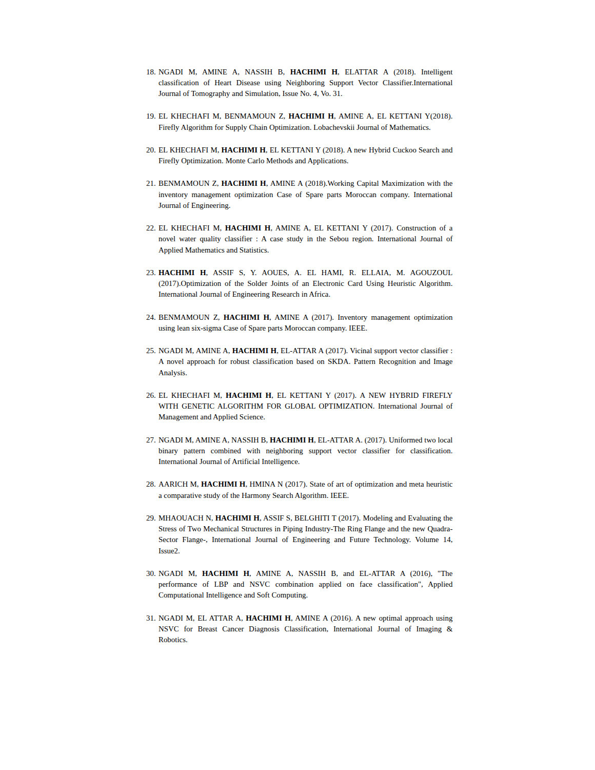18. NGADI M, AMINE A, NASSIH B, HACHIMI H, ELATTAR A (2018). Intelligent classification of Heart Disease using Neighboring Support Vector Classifier.International Journal of Tomography and Simulation, Issue No. 4, Vo. 31.
19. EL KHECHAFI M, BENMAMOUN Z, HACHIMI H, AMINE A, EL KETTANI Y(2018). Firefly Algorithm for Supply Chain Optimization. Lobachevskii Journal of Mathematics.
20. EL KHECHAFI M, HACHIMI H, EL KETTANI Y (2018). A new Hybrid Cuckoo Search and Firefly Optimization. Monte Carlo Methods and Applications.
21. BENMAMOUN Z, HACHIMI H, AMINE A (2018).Working Capital Maximization with the inventory management optimization Case of Spare parts Moroccan company. International Journal of Engineering.
22. EL KHECHAFI M, HACHIMI H, AMINE A, EL KETTANI Y (2017). Construction of a novel water quality classifier : A case study in the Sebou region. International Journal of Applied Mathematics and Statistics.
23. HACHIMI H, ASSIF S, Y. AOUES, A. EL HAMI, R. ELLAIA, M. AGOUZOUL (2017).Optimization of the Solder Joints of an Electronic Card Using Heuristic Algorithm. International Journal of Engineering Research in Africa.
24. BENMAMOUN Z, HACHIMI H, AMINE A (2017). Inventory management optimization using lean six-sigma Case of Spare parts Moroccan company. IEEE.
25. NGADI M, AMINE A, HACHIMI H, EL-ATTAR A (2017). Vicinal support vector classifier : A novel approach for robust classification based on SKDA. Pattern Recognition and Image Analysis.
26. EL KHECHAFI M, HACHIMI H, EL KETTANI Y (2017). A NEW HYBRID FIREFLY WITH GENETIC ALGORITHM FOR GLOBAL OPTIMIZATION. International Journal of Management and Applied Science.
27. NGADI M, AMINE A, NASSIH B, HACHIMI H, EL-ATTAR A. (2017). Uniformed two local binary pattern combined with neighboring support vector classifier for classification. International Journal of Artificial Intelligence.
28. AARICH M, HACHIMI H, HMINA N (2017). State of art of optimization and meta heuristic a comparative study of the Harmony Search Algorithm. IEEE.
29. MHAOUACH N, HACHIMI H, ASSIF S, BELGHITI T (2017). Modeling and Evaluating the Stress of Two Mechanical Structures in Piping Industry-The Ring Flange and the new Quadra-Sector Flange-, International Journal of Engineering and Future Technology. Volume 14, Issue2.
30. NGADI M, HACHIMI H, AMINE A, NASSIH B, and EL-ATTAR A (2016), "The performance of LBP and NSVC combination applied on face classification", Applied Computational Intelligence and Soft Computing.
31. NGADI M, EL ATTAR A, HACHIMI H, AMINE A (2016). A new optimal approach using NSVC for Breast Cancer Diagnosis Classification, International Journal of Imaging & Robotics.